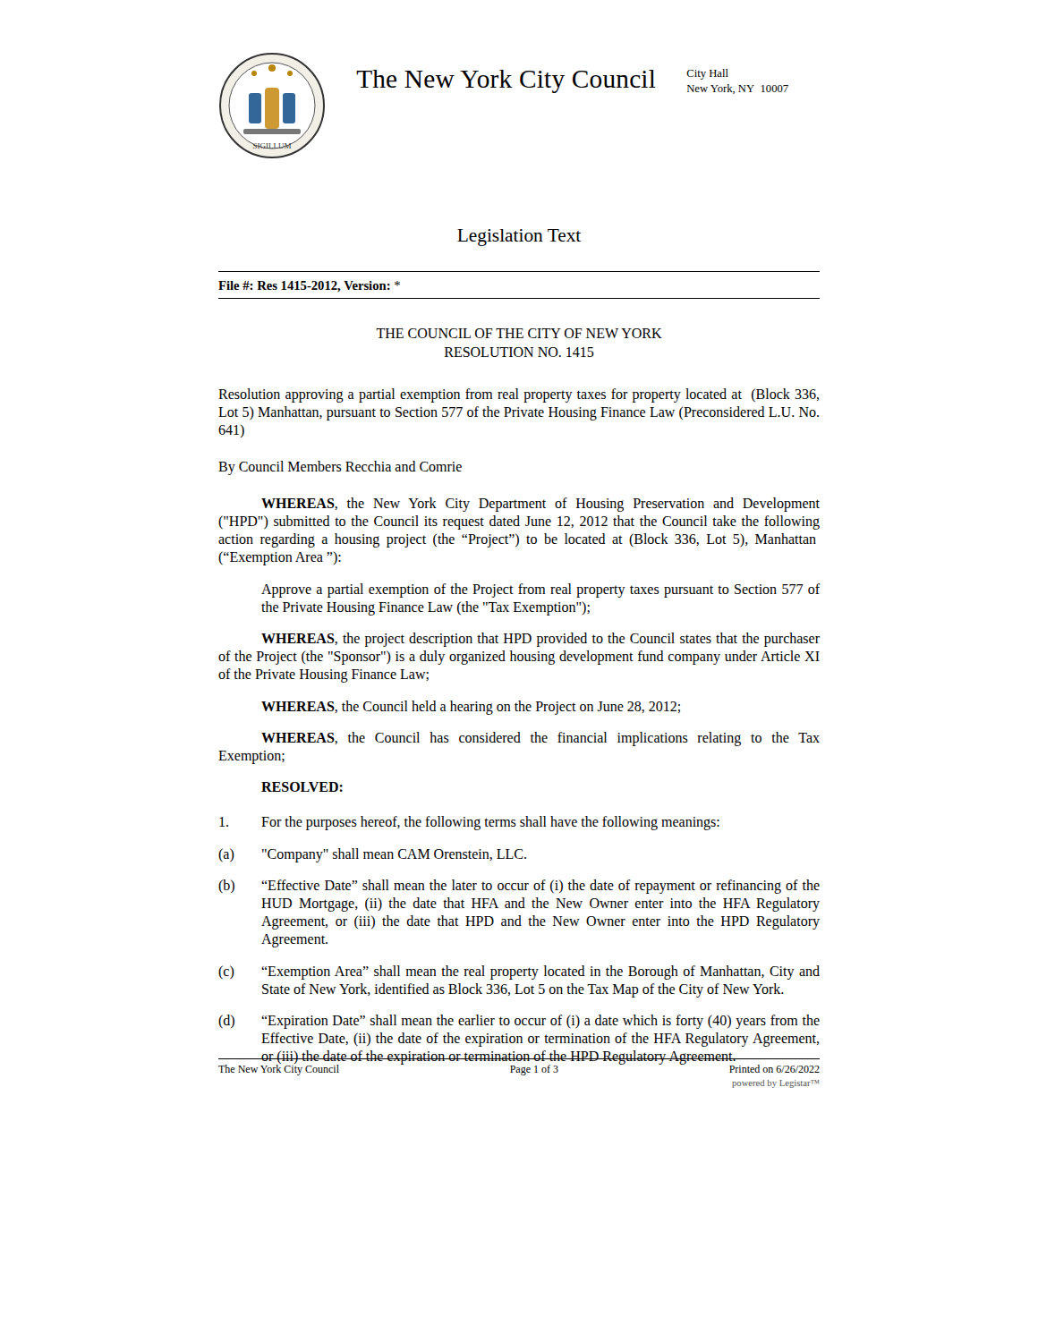The New York City Council
City Hall
New York, NY 10007
Legislation Text
File #: Res 1415-2012, Version: *
THE COUNCIL OF THE CITY OF NEW YORK
RESOLUTION NO. 1415
Resolution approving a partial exemption from real property taxes for property located at (Block 336, Lot 5) Manhattan, pursuant to Section 577 of the Private Housing Finance Law (Preconsidered L.U. No. 641)
By Council Members Recchia and Comrie
WHEREAS, the New York City Department of Housing Preservation and Development ("HPD") submitted to the Council its request dated June 12, 2012 that the Council take the following action regarding a housing project (the “Project”) to be located at (Block 336, Lot 5), Manhattan (“Exemption Area ”):
Approve a partial exemption of the Project from real property taxes pursuant to Section 577 of the Private Housing Finance Law (the "Tax Exemption");
WHEREAS, the project description that HPD provided to the Council states that the purchaser of the Project (the "Sponsor") is a duly organized housing development fund company under Article XI of the Private Housing Finance Law;
WHEREAS, the Council held a hearing on the Project on June 28, 2012;
WHEREAS, the Council has considered the financial implications relating to the Tax Exemption;
RESOLVED:
| 1. | For the purposes hereof, the following terms shall have the following meanings: |
| (a) | "Company" shall mean CAM Orenstein, LLC. |
| (b) | “Effective Date” shall mean the later to occur of (i) the date of repayment or refinancing of the HUD Mortgage, (ii) the date that HFA and the New Owner enter into the HFA Regulatory Agreement, or (iii) the date that HPD and the New Owner enter into the HPD Regulatory Agreement. |
| (c) | “Exemption Area” shall mean the real property located in the Borough of Manhattan, City and State of New York, identified as Block 336, Lot 5 on the Tax Map of the City of New York. |
| (d) | “Expiration Date” shall mean the earlier to occur of (i) a date which is forty (40) years from the Effective Date, (ii) the date of the expiration or termination of the HFA Regulatory Agreement, or (iii) the date of the expiration or termination of the HPD Regulatory Agreement. |
The New York City Council
Page 1 of 3
Printed on 6/26/2022
powered by Legistar™